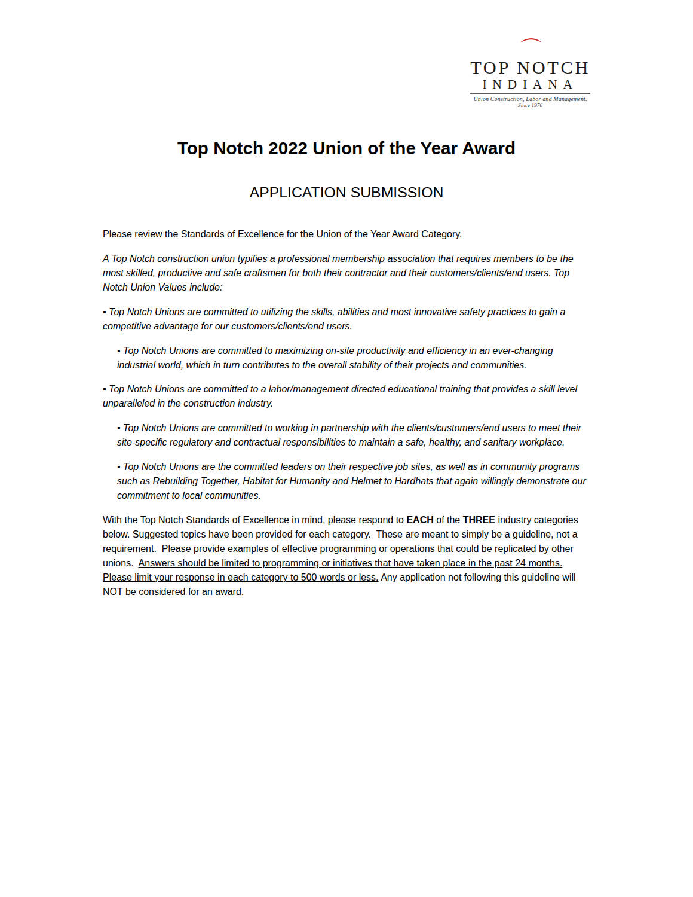⌒
TOP NOTCH
INDIANA
Union Construction, Labor and Management.
Since 1976
Top Notch 2022 Union of the Year Award
APPLICATION SUBMISSION
Please review the Standards of Excellence for the Union of the Year Award Category.
A Top Notch construction union typifies a professional membership association that requires members to be the most skilled, productive and safe craftsmen for both their contractor and their customers/clients/end users. Top Notch Union Values include:
▪ Top Notch Unions are committed to utilizing the skills, abilities and most innovative safety practices to gain a competitive advantage for our customers/clients/end users.
▪ Top Notch Unions are committed to maximizing on-site productivity and efficiency in an ever-changing industrial world, which in turn contributes to the overall stability of their projects and communities.
▪ Top Notch Unions are committed to a labor/management directed educational training that provides a skill level unparalleled in the construction industry.
▪ Top Notch Unions are committed to working in partnership with the clients/customers/end users to meet their site-specific regulatory and contractual responsibilities to maintain a safe, healthy, and sanitary workplace.
▪ Top Notch Unions are the committed leaders on their respective job sites, as well as in community programs such as Rebuilding Together, Habitat for Humanity and Helmet to Hardhats that again willingly demonstrate our commitment to local communities.
With the Top Notch Standards of Excellence in mind, please respond to EACH of the THREE industry categories below. Suggested topics have been provided for each category. These are meant to simply be a guideline, not a requirement. Please provide examples of effective programming or operations that could be replicated by other unions. Answers should be limited to programming or initiatives that have taken place in the past 24 months. Please limit your response in each category to 500 words or less. Any application not following this guideline will NOT be considered for an award.